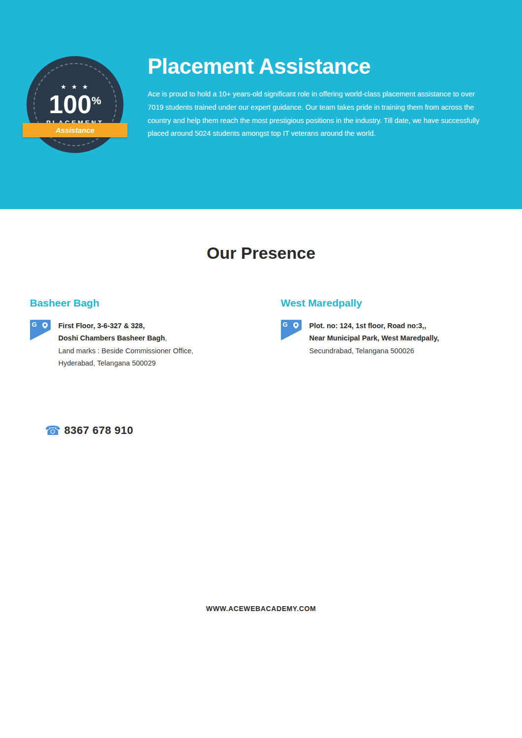★ ★ ★
100%
PLACEMENT
Assistance
Placement Assistance
Ace is proud to hold a 10+ years-old significant role in offering world-class placement assistance to over 7019 students trained under our expert guidance. Our team takes pride in training them from across the country and help them reach the most prestigious positions in the industry. Till date, we have successfully placed around 5024 students amongst top IT veterans around the world.
Our Presence
Basheer Bagh
First Floor, 3-6-327 & 328,
Doshi Chambers Basheer Bagh,
Land marks : Beside Commissioner Office,
Hyderabad, Telangana 500029
West Maredpally
Plot. no: 124, 1st floor, Road no:3,,
Near Municipal Park, West Maredpally,
Secundrabad, Telangana 500026
8367 678 910
WWW.ACEWEBACADEMY.COM